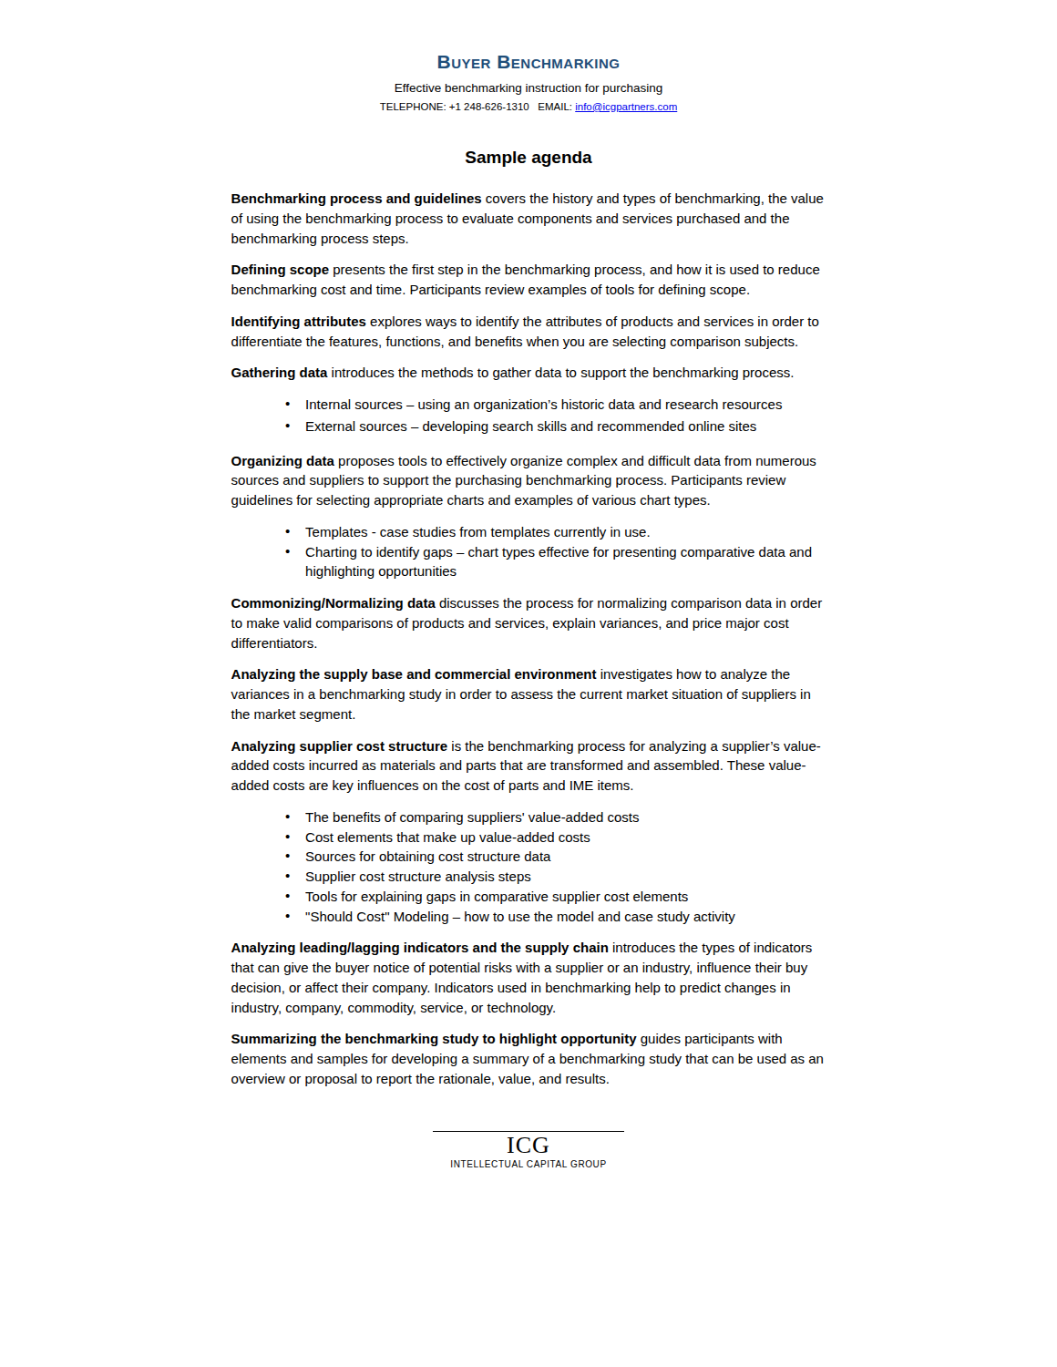Buyer Benchmarking
Effective benchmarking instruction for purchasing
TELEPHONE: +1 248-626-1310 EMAIL: info@icgpartners.com
Sample agenda
Benchmarking process and guidelines covers the history and types of benchmarking, the value of using the benchmarking process to evaluate components and services purchased and the benchmarking process steps.
Defining scope presents the first step in the benchmarking process, and how it is used to reduce benchmarking cost and time. Participants review examples of tools for defining scope.
Identifying attributes explores ways to identify the attributes of products and services in order to differentiate the features, functions, and benefits when you are selecting comparison subjects.
Gathering data introduces the methods to gather data to support the benchmarking process.
Internal sources – using an organization’s historic data and research resources
External sources – developing search skills and recommended online sites
Organizing data proposes tools to effectively organize complex and difficult data from numerous sources and suppliers to support the purchasing benchmarking process. Participants review guidelines for selecting appropriate charts and examples of various chart types.
Templates - case studies from templates currently in use.
Charting to identify gaps – chart types effective for presenting comparative data and highlighting opportunities
Commonizing/Normalizing data discusses the process for normalizing comparison data in order to make valid comparisons of products and services, explain variances, and price major cost differentiators.
Analyzing the supply base and commercial environment investigates how to analyze the variances in a benchmarking study in order to assess the current market situation of suppliers in the market segment.
Analyzing supplier cost structure is the benchmarking process for analyzing a supplier’s value-added costs incurred as materials and parts that are transformed and assembled. These value-added costs are key influences on the cost of parts and IME items.
The benefits of comparing suppliers' value-added costs
Cost elements that make up value-added costs
Sources for obtaining cost structure data
Supplier cost structure analysis steps
Tools for explaining gaps in comparative supplier cost elements
"Should Cost" Modeling – how to use the model and case study activity
Analyzing leading/lagging indicators and the supply chain introduces the types of indicators that can give the buyer notice of potential risks with a supplier or an industry, influence their buy decision, or affect their company. Indicators used in benchmarking help to predict changes in industry, company, commodity, service, or technology.
Summarizing the benchmarking study to highlight opportunity guides participants with elements and samples for developing a summary of a benchmarking study that can be used as an overview or proposal to report the rationale, value, and results.
ICG
INTELLECTUAL CAPITAL GROUP